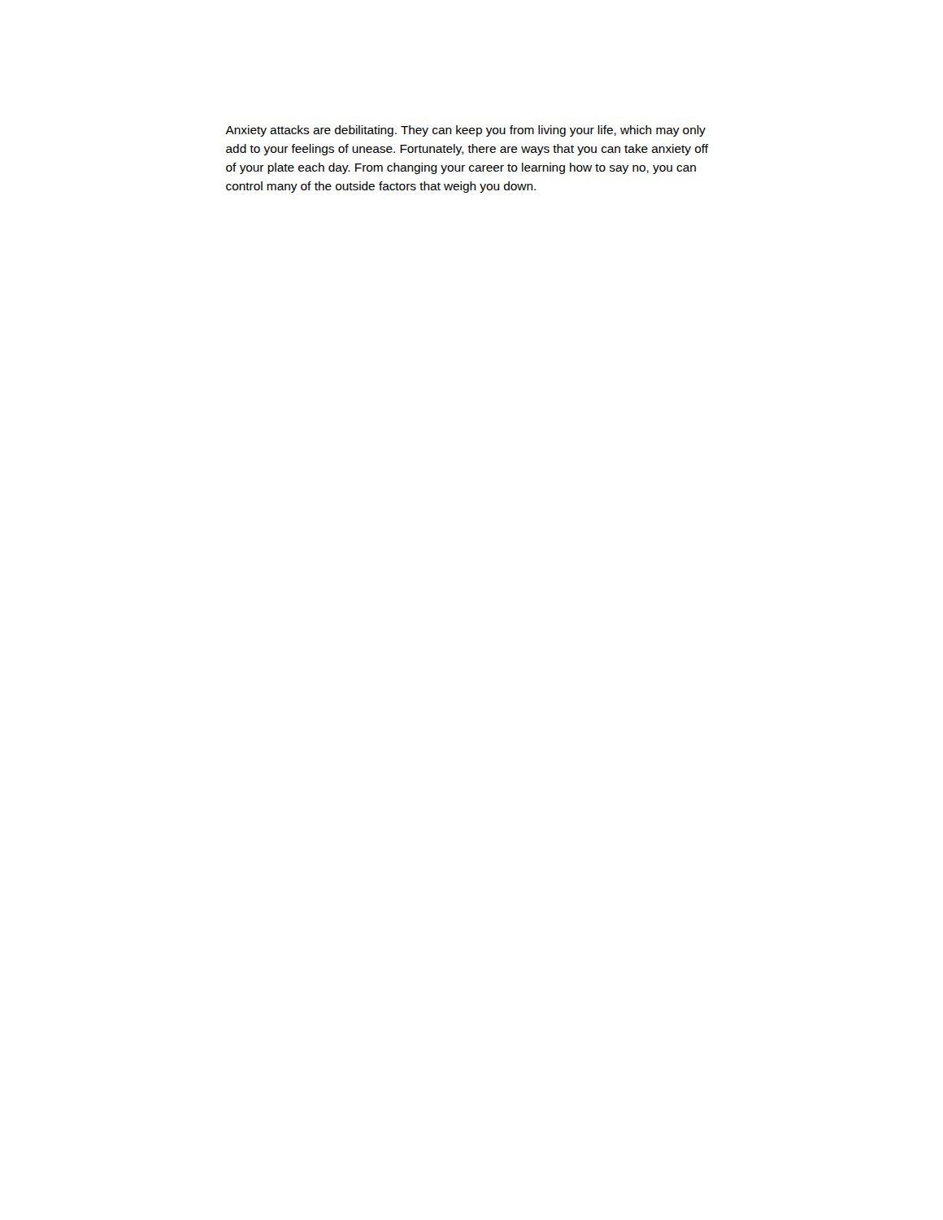Anxiety attacks are debilitating. They can keep you from living your life, which may only add to your feelings of unease. Fortunately, there are ways that you can take anxiety off of your plate each day. From changing your career to learning how to say no, you can control many of the outside factors that weigh you down.